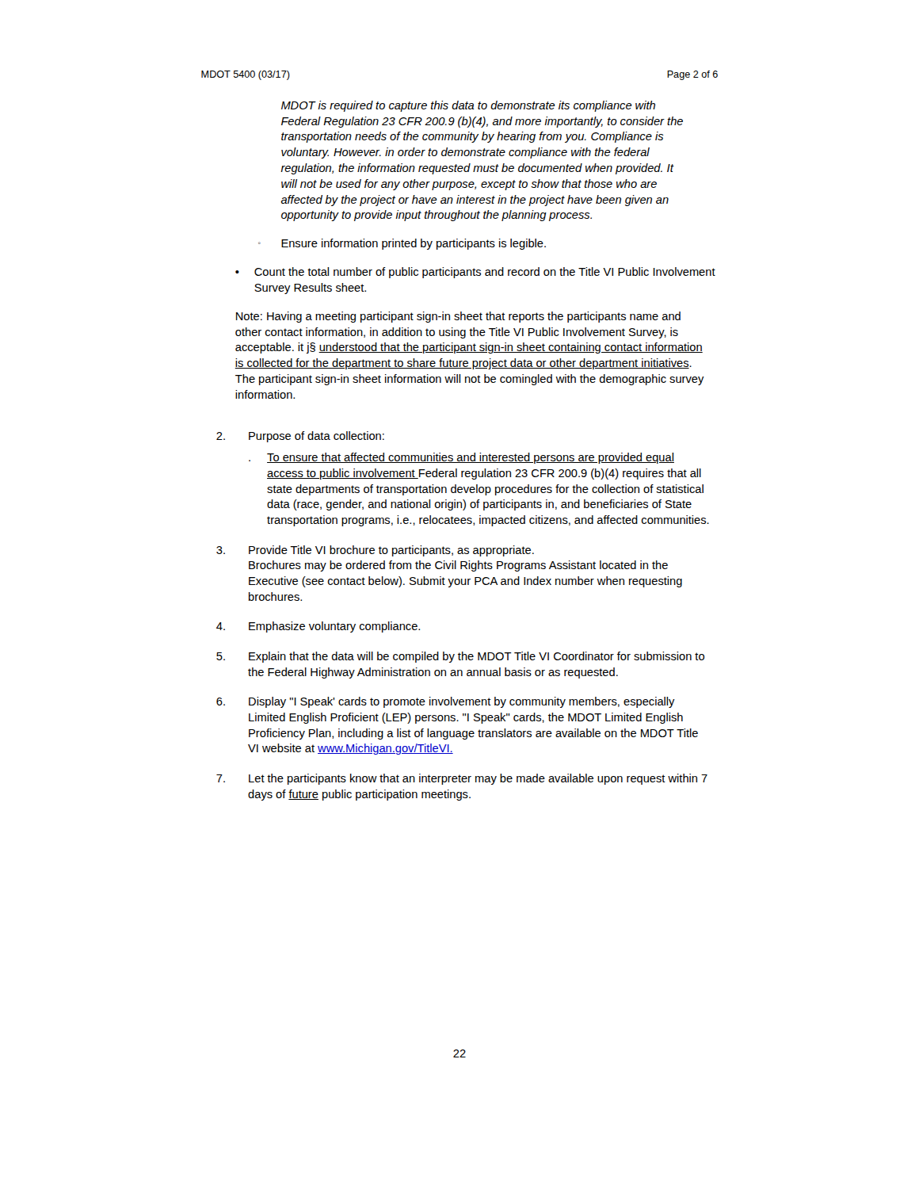MDOT 5400 (03/17) Page 2 of 6
MDOT is required to capture this data to demonstrate its compliance with Federal Regulation 23 CFR 200.9 (b)(4), and more importantly, to consider the transportation needs of the community by hearing from you. Compliance is voluntary. However. in order to demonstrate compliance with the federal regulation, the information requested must be documented when provided. It will not be used for any other purpose, except to show that those who are affected by the project or have an interest in the project have been given an opportunity to provide input throughout the planning process.
◦ Ensure information printed by participants is legible.
• Count the total number of public participants and record on the Title VI Public Involvement Survey Results sheet.
Note: Having a meeting participant sign-in sheet that reports the participants name and other contact information, in addition to using the Title VI Public Involvement Survey, is acceptable. it j§ understood that the participant sign-in sheet containing contact information is collected for the department to share future project data or other department initiatives. The participant sign-in sheet information will not be comingled with the demographic survey information.
2.
Purpose of data collection:
. To ensure that affected communities and interested persons are provided equal access to public involvement Federal regulation 23 CFR 200.9 (b)(4) requires that all state departments of transportation develop procedures for the collection of statistical data (race, gender, and national origin) of participants in, and beneficiaries of State transportation programs, i.e., relocatees, impacted citizens, and affected communities.
3.
Provide Title VI brochure to participants, as appropriate.
Brochures may be ordered from the Civil Rights Programs Assistant located in the Executive (see contact below). Submit your PCA and Index number when requesting brochures.
4.
Emphasize voluntary compliance.
5.
Explain that the data will be compiled by the MDOT Title VI Coordinator for submission to the Federal Highway Administration on an annual basis or as requested.
6.
Display "I Speak' cards to promote involvement by community members, especially Limited English Proficient (LEP) persons. "I Speak" cards, the MDOT Limited English Proficiency Plan, including a list of language translators are available on the MDOT Title VI website at www.Michigan.gov/TitleVI.
7.
Let the participants know that an interpreter may be made available upon request within 7 days of future public participation meetings.
22